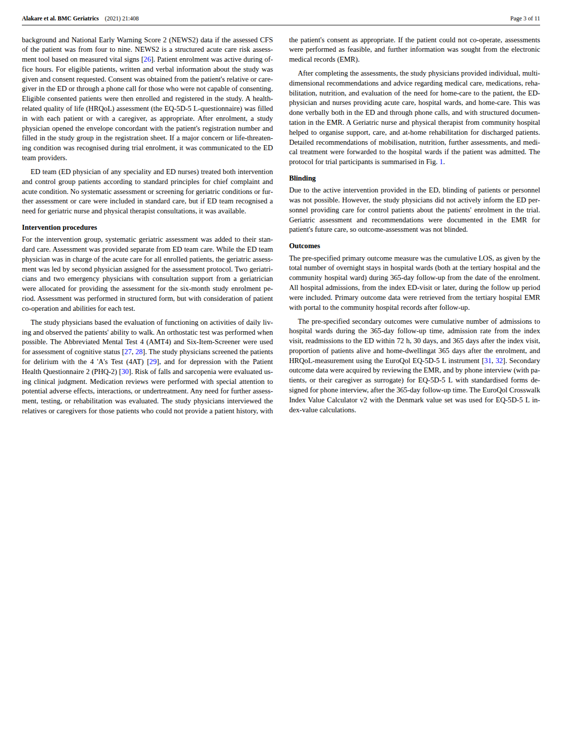Alakare et al. BMC Geriatrics (2021) 21:408 Page 3 of 11
background and National Early Warning Score 2 (NEWS2) data if the assessed CFS of the patient was from four to nine. NEWS2 is a structured acute care risk assessment tool based on measured vital signs [26]. Patient enrolment was active during office hours. For eligible patients, written and verbal information about the study was given and consent requested. Consent was obtained from the patient's relative or caregiver in the ED or through a phone call for those who were not capable of consenting. Eligible consented patients were then enrolled and registered in the study. A health-related quality of life (HRQoL) assessment (the EQ-5D-5 L-questionnaire) was filled in with each patient or with a caregiver, as appropriate. After enrolment, a study physician opened the envelope concordant with the patient's registration number and filled in the study group in the registration sheet. If a major concern or life-threatening condition was recognised during trial enrolment, it was communicated to the ED team providers.
ED team (ED physician of any speciality and ED nurses) treated both intervention and control group patients according to standard principles for chief complaint and acute condition. No systematic assessment or screening for geriatric conditions or further assessment or care were included in standard care, but if ED team recognised a need for geriatric nurse and physical therapist consultations, it was available.
Intervention procedures
For the intervention group, systematic geriatric assessment was added to their standard care. Assessment was provided separate from ED team care. While the ED team physician was in charge of the acute care for all enrolled patients, the geriatric assessment was led by second physician assigned for the assessment protocol. Two geriatricians and two emergency physicians with consultation support from a geriatrician were allocated for providing the assessment for the six-month study enrolment period. Assessment was performed in structured form, but with consideration of patient co-operation and abilities for each test.
The study physicians based the evaluation of functioning on activities of daily living and observed the patients' ability to walk. An orthostatic test was performed when possible. The Abbreviated Mental Test 4 (AMT4) and Six-Item-Screener were used for assessment of cognitive status [27, 28]. The study physicians screened the patients for delirium with the 4 'A's Test (4AT) [29], and for depression with the Patient Health Questionnaire 2 (PHQ-2) [30]. Risk of falls and sarcopenia were evaluated using clinical judgment. Medication reviews were performed with special attention to potential adverse effects, interactions, or undertreatment. Any need for further assessment, testing, or rehabilitation was evaluated. The study physicians interviewed the relatives or caregivers for those patients who could not provide a patient history, with the patient's consent as appropriate. If the patient could not co-operate, assessments were performed as feasible, and further information was sought from the electronic medical records (EMR).
After completing the assessments, the study physicians provided individual, multi-dimensional recommendations and advice regarding medical care, medications, rehabilitation, nutrition, and evaluation of the need for home-care to the patient, the ED-physician and nurses providing acute care, hospital wards, and home-care. This was done verbally both in the ED and through phone calls, and with structured documentation in the EMR. A Geriatric nurse and physical therapist from community hospital helped to organise support, care, and at-home rehabilitation for discharged patients. Detailed recommendations of mobilisation, nutrition, further assessments, and medical treatment were forwarded to the hospital wards if the patient was admitted. The protocol for trial participants is summarised in Fig. 1.
Blinding
Due to the active intervention provided in the ED, blinding of patients or personnel was not possible. However, the study physicians did not actively inform the ED personnel providing care for control patients about the patients' enrolment in the trial. Geriatric assessment and recommendations were documented in the EMR for patient's future care, so outcome-assessment was not blinded.
Outcomes
The pre-specified primary outcome measure was the cumulative LOS, as given by the total number of overnight stays in hospital wards (both at the tertiary hospital and the community hospital ward) during 365-day follow-up from the date of the enrolment. All hospital admissions, from the index ED-visit or later, during the follow up period were included. Primary outcome data were retrieved from the tertiary hospital EMR with portal to the community hospital records after follow-up.
The pre-specified secondary outcomes were cumulative number of admissions to hospital wards during the 365-day follow-up time, admission rate from the index visit, readmissions to the ED within 72 h, 30 days, and 365 days after the index visit, proportion of patients alive and home-dwellingat 365 days after the enrolment, and HRQoL-measurement using the EuroQol EQ-5D-5 L instrument [31, 32]. Secondary outcome data were acquired by reviewing the EMR, and by phone interview (with patients, or their caregiver as surrogate) for EQ-5D-5 L with standardised forms designed for phone interview, after the 365-day follow-up time. The EuroQol Crosswalk Index Value Calculator v2 with the Denmark value set was used for EQ-5D-5 L index-value calculations.